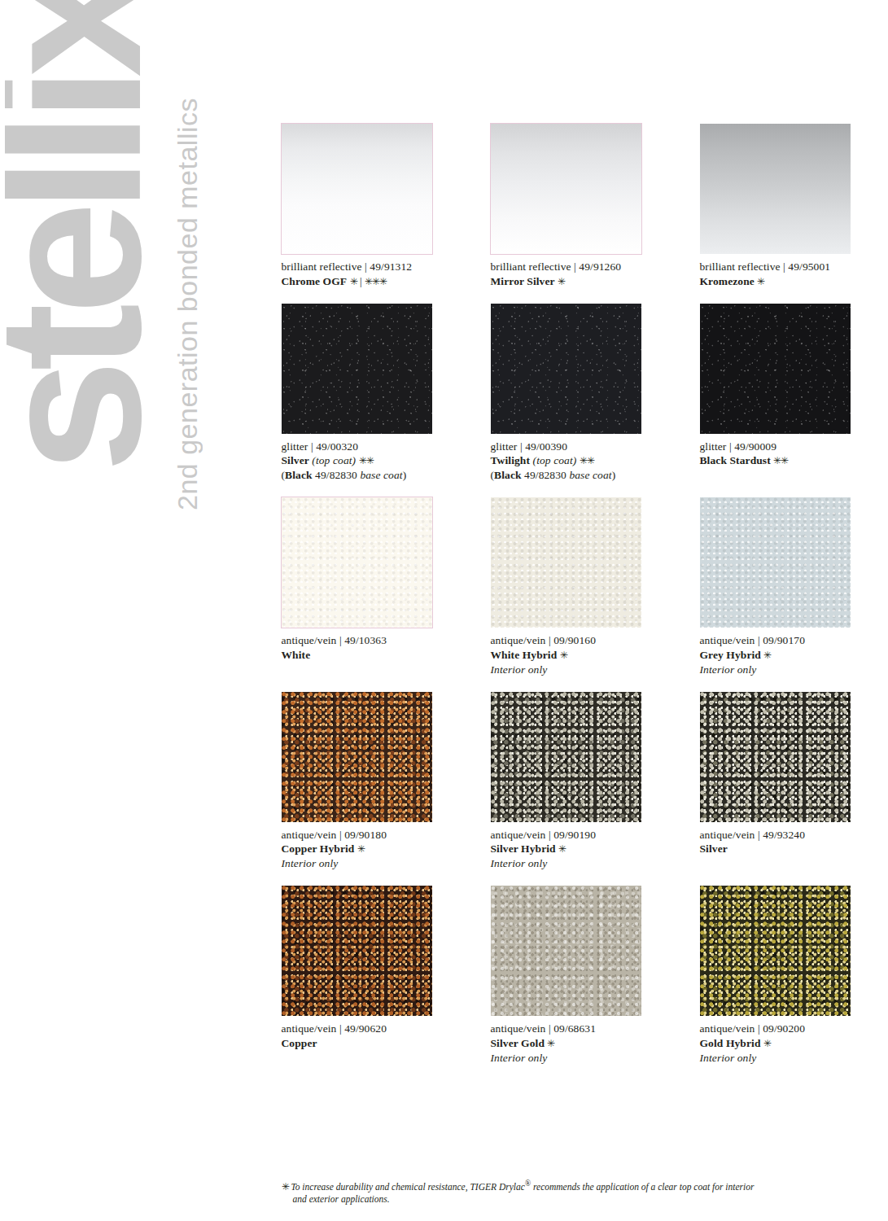stellix
2nd generation bonded metallics
brilliant reflective | 49/91312
Chrome OGF ✳ | ✳✳✳
brilliant reflective | 49/91260
Mirror Silver ✳
brilliant reflective | 49/95001
Kromezone ✳
glitter | 49/00320
Silver (top coat) ✳✳ (Black 49/82830 base coat)
glitter | 49/00390
Twilight (top coat) ✳✳ (Black 49/82830 base coat)
glitter | 49/90009
Black Stardust ✳✳
antique/vein | 49/10363
White
antique/vein | 09/90160
White Hybrid ✳ Interior only
antique/vein | 09/90170
Grey Hybrid ✳ Interior only
antique/vein | 09/90180
Copper Hybrid ✳ Interior only
antique/vein | 09/90190
Silver Hybrid ✳ Interior only
antique/vein | 49/93240
Silver
antique/vein | 49/90620
Copper
antique/vein | 09/68631
Silver Gold ✳ Interior only
antique/vein | 09/90200
Gold Hybrid ✳ Interior only
✳ To increase durability and chemical resistance, TIGER Drylac® recommends the application of a clear top coat for interior and exterior applications.